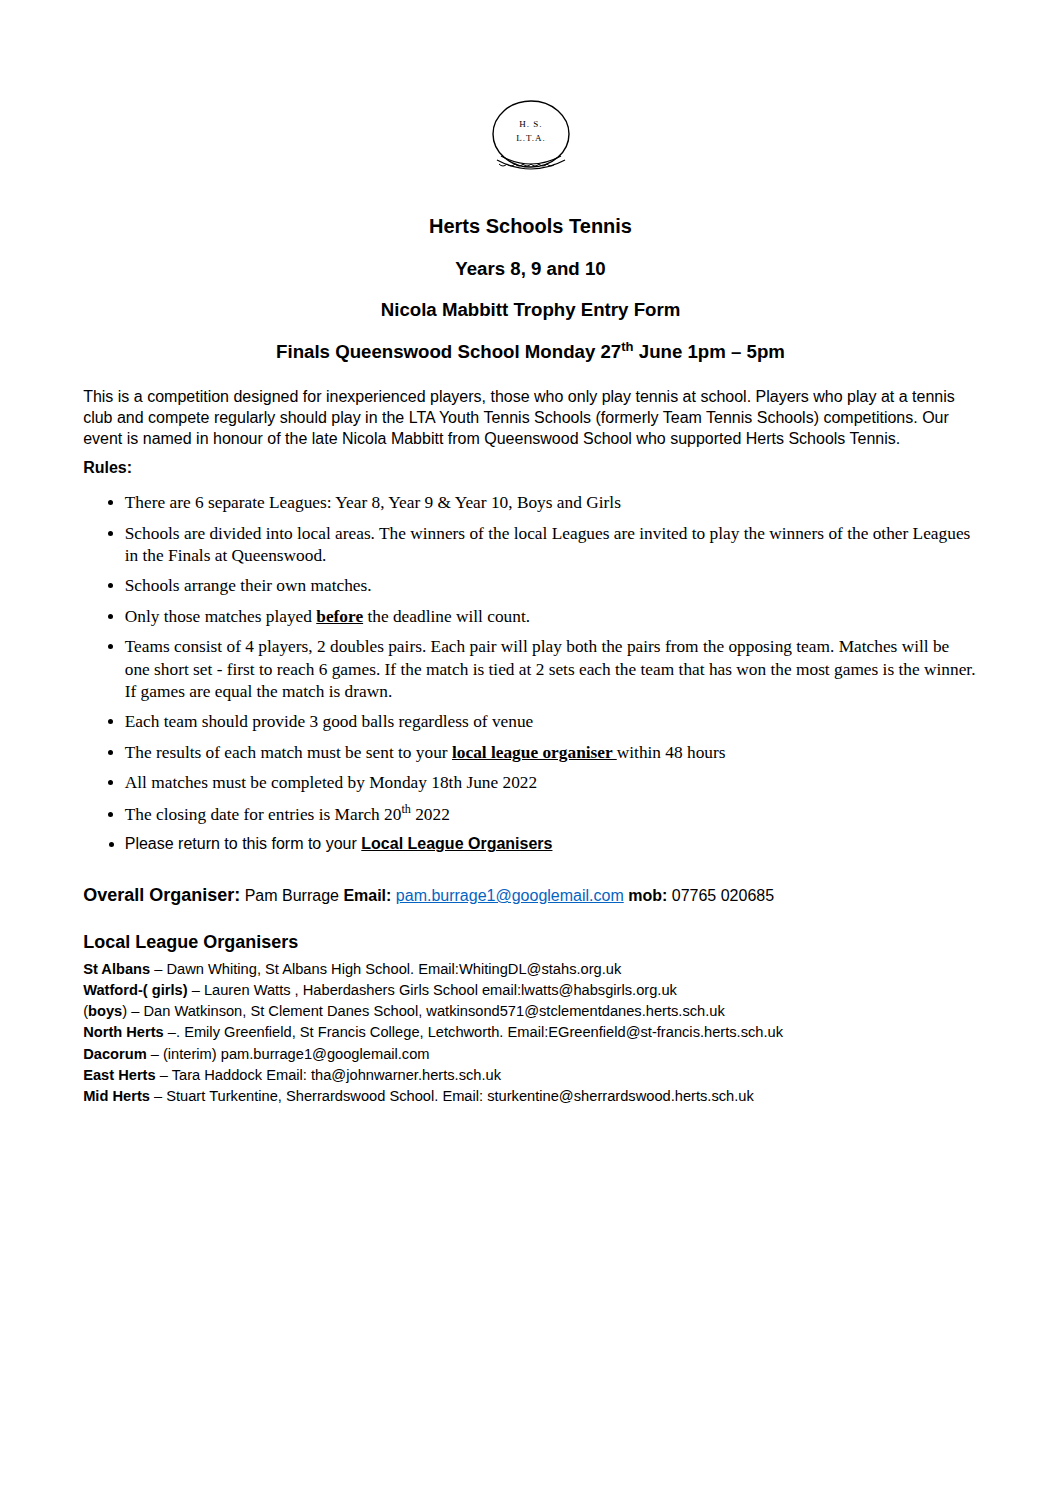H. S. L.T.A.
Herts Schools Tennis
Years 8, 9 and 10
Nicola Mabbitt Trophy Entry Form
Finals Queenswood School Monday 27th June 1pm – 5pm
This is a competition designed for inexperienced players, those who only play tennis at school. Players who play at a tennis club and compete regularly should play in the LTA Youth Tennis Schools (formerly Team Tennis Schools) competitions. Our event is named in honour of the late Nicola Mabbitt from Queenswood School who supported Herts Schools Tennis.
Rules:
There are 6 separate Leagues: Year 8, Year 9 & Year 10, Boys and Girls
Schools are divided into local areas. The winners of the local Leagues are invited to play the winners of the other Leagues in the Finals at Queenswood.
Schools arrange their own matches.
Only those matches played before the deadline will count.
Teams consist of 4 players, 2 doubles pairs. Each pair will play both the pairs from the opposing team. Matches will be one short set - first to reach 6 games. If the match is tied at 2 sets each the team that has won the most games is the winner. If games are equal the match is drawn.
Each team should provide 3 good balls regardless of venue
The results of each match must be sent to your local league organiser within 48 hours
All matches must be completed by Monday 18th June 2022
The closing date for entries is March 20th 2022
Please return to this form to your Local League Organisers
Overall Organiser: Pam Burrage Email: pam.burrage1@googlemail.com mob: 07765 020685
Local League Organisers
St Albans – Dawn Whiting, St Albans High School. Email:WhitingDL@stahs.org.uk
Watford-( girls) – Lauren Watts , Haberdashers Girls School email:lwatts@habsgirls.org.uk
(boys) – Dan Watkinson, St Clement Danes School, watkinsond571@stclementdanes.herts.sch.uk
North Herts –. Emily Greenfield, St Francis College, Letchworth. Email:EGreenfield@st-francis.herts.sch.uk
Dacorum – (interim) pam.burrage1@googlemail.com
East Herts – Tara Haddock Email: tha@johnwarner.herts.sch.uk
Mid Herts – Stuart Turkentine, Sherrardswood School. Email: sturkentine@sherrardswood.herts.sch.uk